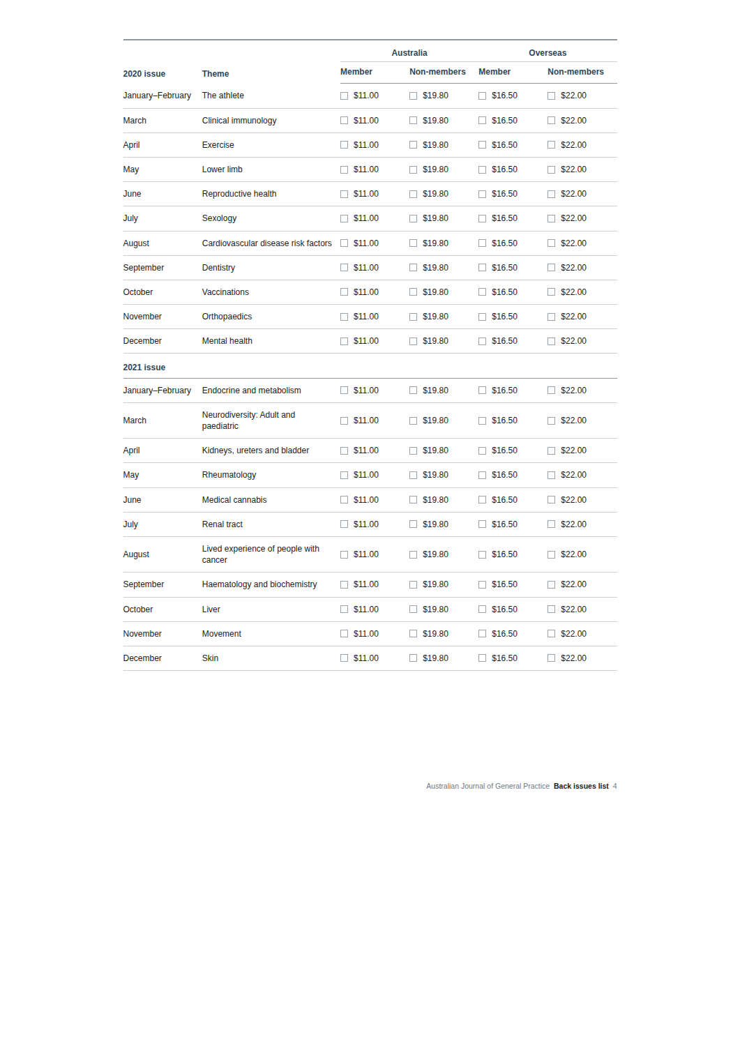| 2020 issue | Theme | Australia | Overseas |
| --- | --- | --- | --- |
| Member | Non-members | Member | Non-members |
| January–February | The athlete | $11.00 | $19.80 | $16.50 | $22.00 |
| March | Clinical immunology | $11.00 | $19.80 | $16.50 | $22.00 |
| April | Exercise | $11.00 | $19.80 | $16.50 | $22.00 |
| May | Lower limb | $11.00 | $19.80 | $16.50 | $22.00 |
| June | Reproductive health | $11.00 | $19.80 | $16.50 | $22.00 |
| July | Sexology | $11.00 | $19.80 | $16.50 | $22.00 |
| August | Cardiovascular disease risk factors | $11.00 | $19.80 | $16.50 | $22.00 |
| September | Dentistry | $11.00 | $19.80 | $16.50 | $22.00 |
| October | Vaccinations | $11.00 | $19.80 | $16.50 | $22.00 |
| November | Orthopaedics | $11.00 | $19.80 | $16.50 | $22.00 |
| December | Mental health | $11.00 | $19.80 | $16.50 | $22.00 |
| 2021 issue |
| January–February | Endocrine and metabolism | $11.00 | $19.80 | $16.50 | $22.00 |
| March | Neurodiversity: Adult and paediatric | $11.00 | $19.80 | $16.50 | $22.00 |
| April | Kidneys, ureters and bladder | $11.00 | $19.80 | $16.50 | $22.00 |
| May | Rheumatology | $11.00 | $19.80 | $16.50 | $22.00 |
| June | Medical cannabis | $11.00 | $19.80 | $16.50 | $22.00 |
| July | Renal tract | $11.00 | $19.80 | $16.50 | $22.00 |
| August | Lived experience of people with cancer | $11.00 | $19.80 | $16.50 | $22.00 |
| September | Haematology and biochemistry | $11.00 | $19.80 | $16.50 | $22.00 |
| October | Liver | $11.00 | $19.80 | $16.50 | $22.00 |
| November | Movement | $11.00 | $19.80 | $16.50 | $22.00 |
| December | Skin | $11.00 | $19.80 | $16.50 | $22.00 |
Australian Journal of General Practice Back issues list 4